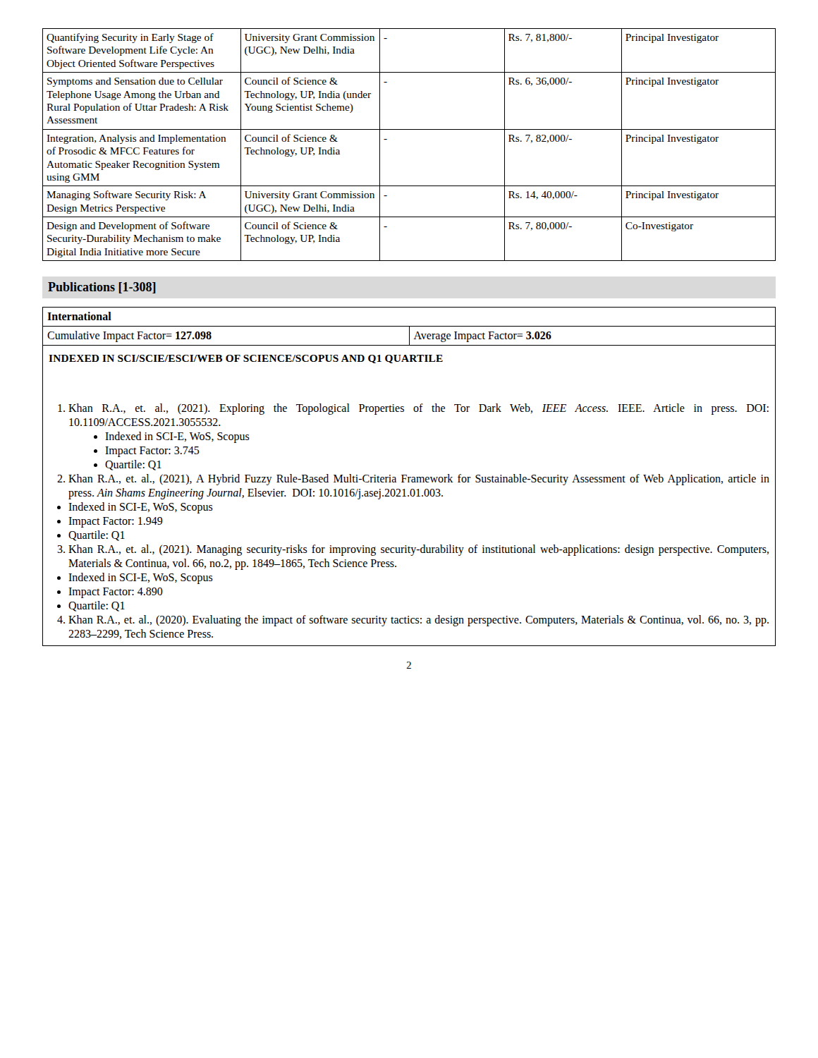| Quantifying Security in Early Stage of Software Development Life Cycle: An Object Oriented Software Perspectives | University Grant Commission (UGC), New Delhi, India | - | Rs. 7, 81,800/- | Principal Investigator |
| Symptoms and Sensation due to Cellular Telephone Usage Among the Urban and Rural Population of Uttar Pradesh: A Risk Assessment | Council of Science & Technology, UP, India (under Young Scientist Scheme) | - | Rs. 6, 36,000/- | Principal Investigator |
| Integration, Analysis and Implementation of Prosodic & MFCC Features for Automatic Speaker Recognition System using GMM | Council of Science & Technology, UP, India | - | Rs. 7, 82,000/- | Principal Investigator |
| Managing Software Security Risk: A Design Metrics Perspective | University Grant Commission (UGC), New Delhi, India | - | Rs. 14, 40,000/- | Principal Investigator |
| Design and Development of Software Security-Durability Mechanism to make Digital India Initiative more Secure | Council of Science & Technology, UP, India | - | Rs. 7, 80,000/- | Co-Investigator |
Publications [1-308]
| International |
| Cumulative Impact Factor= 127.098 | Average Impact Factor= 3.026 |
INDEXED IN SCI/SCIE/ESCI/WEB OF SCIENCE/SCOPUS AND Q1 QUARTILE
Khan R.A., et. al., (2021). Exploring the Topological Properties of the Tor Dark Web, IEEE Access. IEEE. Article in press. DOI: 10.1109/ACCESS.2021.3055532.
Indexed in SCI-E, WoS, Scopus
Impact Factor: 3.745
Quartile: Q1
Khan R.A., et. al., (2021), A Hybrid Fuzzy Rule-Based Multi-Criteria Framework for Sustainable-Security Assessment of Web Application, article in press. Ain Shams Engineering Journal, Elsevier. DOI: 10.1016/j.asej.2021.01.003.
Indexed in SCI-E, WoS, Scopus
Impact Factor: 1.949
Quartile: Q1
Khan R.A., et. al., (2021). Managing security-risks for improving security-durability of institutional web-applications: design perspective. Computers, Materials & Continua, vol. 66, no.2, pp. 1849–1865, Tech Science Press.
Indexed in SCI-E, WoS, Scopus
Impact Factor: 4.890
Quartile: Q1
Khan R.A., et. al., (2020). Evaluating the impact of software security tactics: a design perspective. Computers, Materials & Continua, vol. 66, no. 3, pp. 2283–2299, Tech Science Press.
2